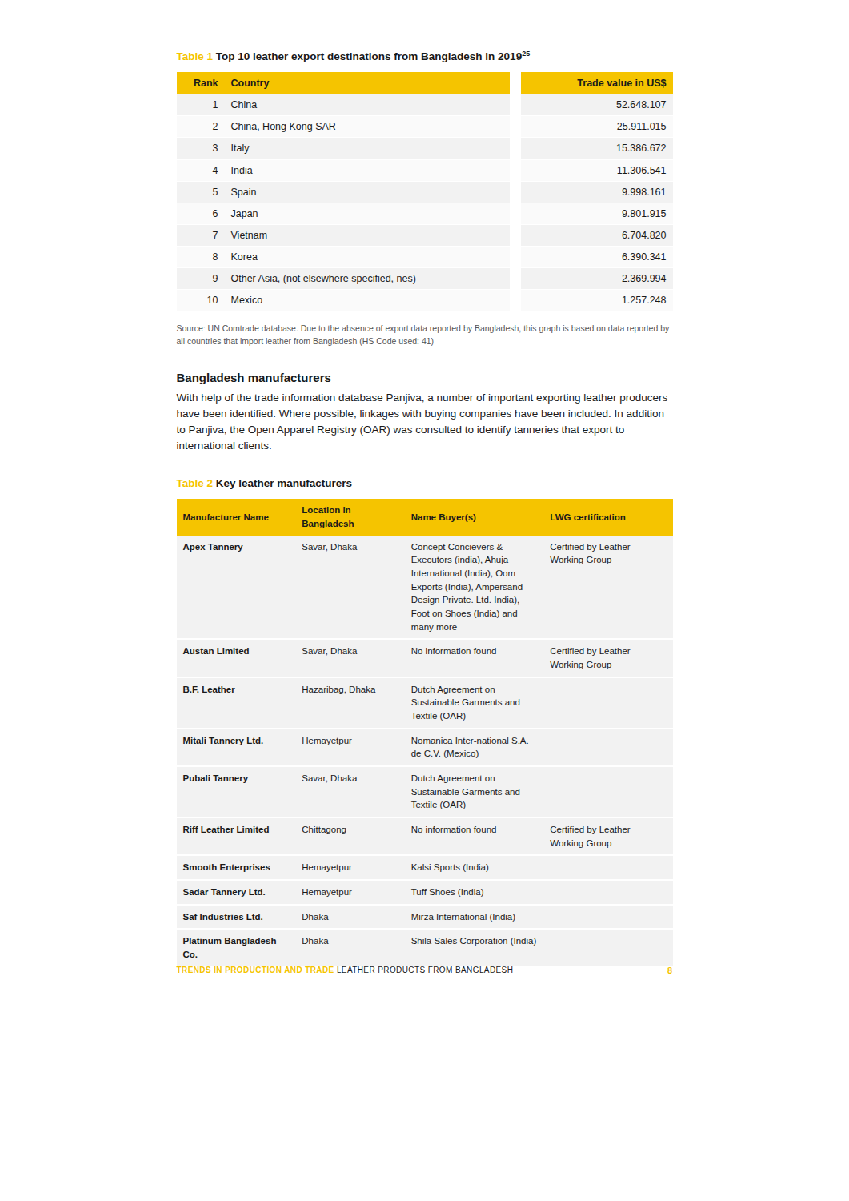Table 1 Top 10 leather export destinations from Bangladesh in 201925
| Rank | Country | | Trade value in US$ |
| --- | --- | --- | --- |
| 1 | China | | 52.648.107 |
| 2 | China, Hong Kong SAR | | 25.911.015 |
| 3 | Italy | | 15.386.672 |
| 4 | India | | 11.306.541 |
| 5 | Spain | | 9.998.161 |
| 6 | Japan | | 9.801.915 |
| 7 | Vietnam | | 6.704.820 |
| 8 | Korea | | 6.390.341 |
| 9 | Other Asia, (not elsewhere specified, nes) | | 2.369.994 |
| 10 | Mexico | | 1.257.248 |
Source: UN Comtrade database. Due to the absence of export data reported by Bangladesh, this graph is based on data reported by all countries that import leather from Bangladesh (HS Code used: 41)
Bangladesh manufacturers
With help of the trade information database Panjiva, a number of important exporting leather producers have been identified. Where possible, linkages with buying companies have been included. In addition to Panjiva, the Open Apparel Registry (OAR) was consulted to identify tanneries that export to international clients.
Table 2 Key leather manufacturers
| Manufacturer Name | Location in Bangladesh | Name Buyer(s) | LWG certification |
| --- | --- | --- | --- |
| Apex Tannery | Savar, Dhaka | Concept Concievers & Executors (india), Ahuja International (India), Oom Exports (India), Ampersand Design Private. Ltd. India), Foot on Shoes (India) and many more | Certified by Leather Working Group |
| Austan Limited | Savar, Dhaka | No information found | Certified by Leather Working Group |
| B.F. Leather | Hazaribag, Dhaka | Dutch Agreement on Sustainable Garments and Textile (OAR) | |
| Mitali Tannery Ltd. | Hemayetpur | Nomanica Inter-national S.A. de C.V. (Mexico) | |
| Pubali Tannery | Savar, Dhaka | Dutch Agreement on Sustainable Garments and Textile (OAR) | |
| Riff Leather Limited | Chittagong | No information found | Certified by Leather Working Group |
| Smooth Enterprises | Hemayetpur | Kalsi Sports (India) | |
| Sadar Tannery Ltd. | Hemayetpur | Tuff Shoes (India) | |
| Saf Industries Ltd. | Dhaka | Mirza International (India) | |
| Platinum Bangladesh Co. | Dhaka | Shila Sales Corporation (India) | |
8 TRENDS IN PRODUCTION AND TRADE LEATHER PRODUCTS FROM BANGLADESH